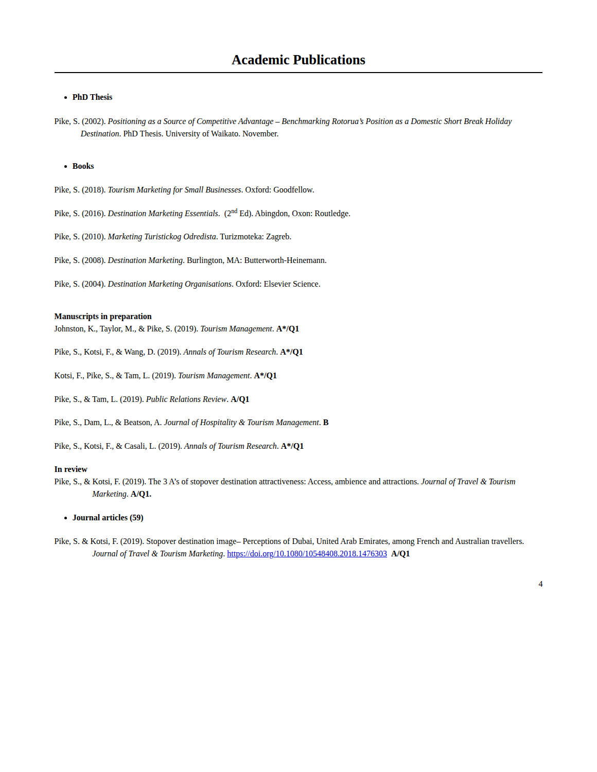Academic Publications
PhD Thesis
Pike, S. (2002). Positioning as a Source of Competitive Advantage – Benchmarking Rotorua’s Position as a Domestic Short Break Holiday Destination. PhD Thesis. University of Waikato. November.
Books
Pike, S. (2018). Tourism Marketing for Small Businesses. Oxford: Goodfellow.
Pike, S. (2016). Destination Marketing Essentials. (2nd Ed). Abingdon, Oxon: Routledge.
Pike, S. (2010). Marketing Turistickog Odredista. Turizmoteka: Zagreb.
Pike, S. (2008). Destination Marketing. Burlington, MA: Butterworth-Heinemann.
Pike, S. (2004). Destination Marketing Organisations. Oxford: Elsevier Science.
Manuscripts in preparation
Johnston, K., Taylor, M., & Pike, S. (2019). Tourism Management. A*/Q1
Pike, S., Kotsi, F., & Wang, D. (2019). Annals of Tourism Research. A*/Q1
Kotsi, F., Pike, S., & Tam, L. (2019). Tourism Management. A*/Q1
Pike, S., & Tam, L. (2019). Public Relations Review. A/Q1
Pike, S., Dam, L., & Beatson, A. Journal of Hospitality & Tourism Management. B
Pike, S., Kotsi, F., & Casali, L. (2019). Annals of Tourism Research. A*/Q1
In review
Pike, S., & Kotsi, F. (2019). The 3 A’s of stopover destination attractiveness: Access, ambience and attractions. Journal of Travel & Tourism Marketing. A/Q1.
Journal articles (59)
Pike, S. & Kotsi, F. (2019). Stopover destination image– Perceptions of Dubai, United Arab Emirates, among French and Australian travellers. Journal of Travel & Tourism Marketing. https://doi.org/10.1080/10548408.2018.1476303 A/Q1
4